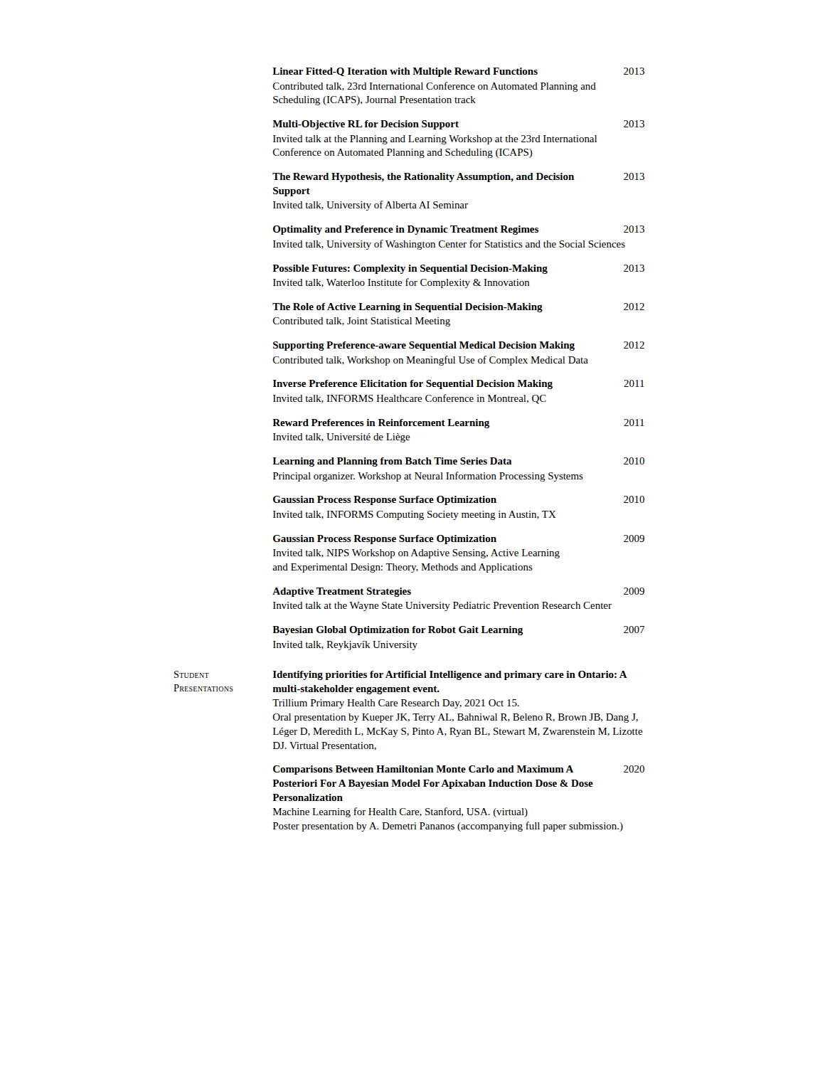| | / Linear Fitted-Q Iteration with Multiple Reward Functions / 2013 / Contributed talk, 23rd International Conference on Automated Planning and Scheduling (ICAPS), Journal Presentation track / Multi-Objective RL for Decision Support / 2013 / Invited talk at the Planning and Learning Workshop at the 23rd International Conference on Automated Planning and Scheduling (ICAPS) / The Reward Hypothesis, the Rationality Assumption, and Decision Support / 2013 / Invited talk, University of Alberta AI Seminar / Optimality and Preference in Dynamic Treatment Regimes / 2013 / Invited talk, University of Washington Center for Statistics and the Social Sciences / Possible Futures: Complexity in Sequential Decision-Making / 2013 / Invited talk, Waterloo Institute for Complexity & Innovation / The Role of Active Learning in Sequential Decision-Making / 2012 / Contributed talk, Joint Statistical Meeting / Supporting Preference-aware Sequential Medical Decision Making / 2012 / Contributed talk, Workshop on Meaningful Use of Complex Medical Data / Inverse Preference Elicitation for Sequential Decision Making / 2011 / Invited talk, INFORMS Healthcare Conference in Montreal, QC / Reward Preferences in Reinforcement Learning / 2011 / Invited talk, Université de Liège / Learning and Planning from Batch Time Series Data / 2010 / Principal organizer. Workshop at Neural Information Processing Systems / Gaussian Process Response Surface Optimization / 2010 / Invited talk, INFORMS Computing Society meeting in Austin, TX / Gaussian Process Response Surface Optimization / 2009 / Invited talk, NIPS Workshop on Adaptive Sensing, Active Learning and Experimental Design: Theory, Methods and Applications / Adaptive Treatment Strategies / 2009 / Invited talk at the Wayne State University Pediatric Prevention Research Center / Bayesian Global Optimization for Robot Gait Learning / 2007 / Invited talk, Reykjavík University |
| Student Presentations | Identifying priorities for Artificial Intelligence and primary care in Ontario: A multi-stakeholder engagement event. Trillium Primary Health Care Research Day, 2021 Oct 15. Oral presentation by Kueper JK, Terry AL, Bahniwal R, Beleno R, Brown JB, Dang J, Léger D, Meredith L, McKay S, Pinto A, Ryan BL, Stewart M, Zwarenstein M, Lizotte DJ. Virtual Presentation, / Comparisons Between Hamiltonian Monte Carlo and Maximum A Posteriori For A Bayesian Model For Apixaban Induction Dose & Dose Personalization / 2020 / Machine Learning for Health Care, Stanford, USA. (virtual) Poster presentation by A. Demetri Pananos (accompanying full paper submission.) |